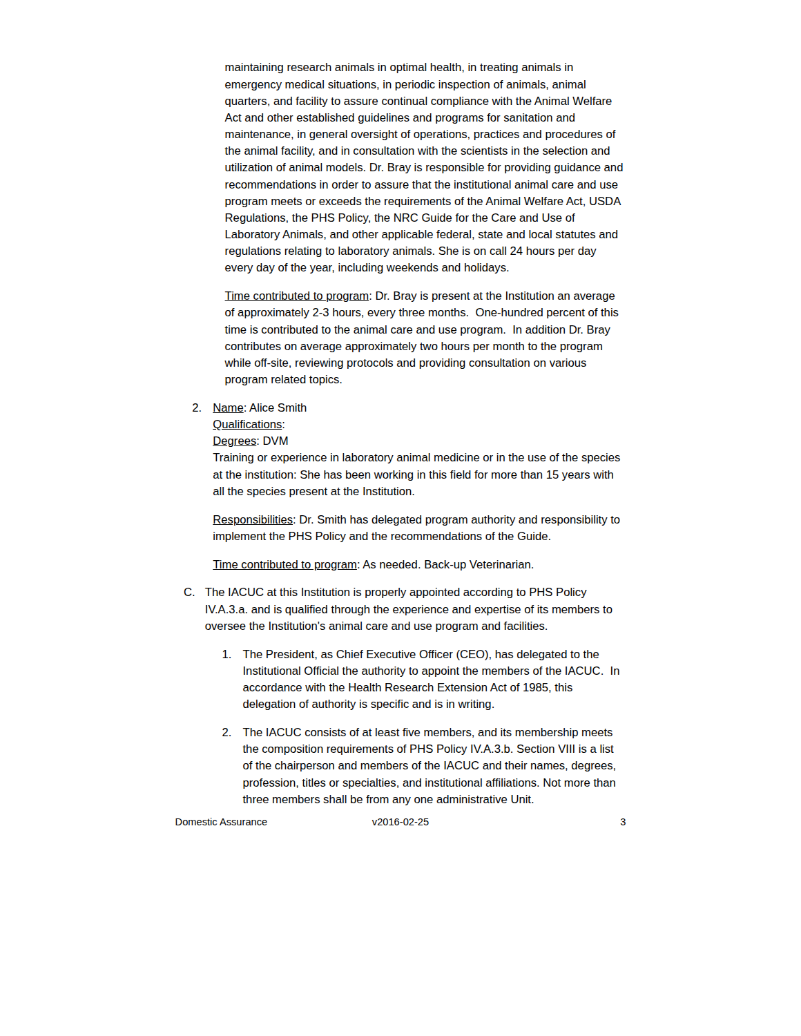maintaining research animals in optimal health, in treating animals in emergency medical situations, in periodic inspection of animals, animal quarters, and facility to assure continual compliance with the Animal Welfare Act and other established guidelines and programs for sanitation and maintenance, in general oversight of operations, practices and procedures of the animal facility, and in consultation with the scientists in the selection and utilization of animal models. Dr. Bray is responsible for providing guidance and recommendations in order to assure that the institutional animal care and use program meets or exceeds the requirements of the Animal Welfare Act, USDA Regulations, the PHS Policy, the NRC Guide for the Care and Use of Laboratory Animals, and other applicable federal, state and local statutes and regulations relating to laboratory animals. She is on call 24 hours per day every day of the year, including weekends and holidays.
Time contributed to program: Dr. Bray is present at the Institution an average of approximately 2-3 hours, every three months. One-hundred percent of this time is contributed to the animal care and use program. In addition Dr. Bray contributes on average approximately two hours per month to the program while off-site, reviewing protocols and providing consultation on various program related topics.
Name: Alice Smith
Qualifications:
Degrees: DVM
Training or experience in laboratory animal medicine or in the use of the species at the institution: She has been working in this field for more than 15 years with all the species present at the Institution.
Responsibilities: Dr. Smith has delegated program authority and responsibility to implement the PHS Policy and the recommendations of the Guide.
Time contributed to program: As needed. Back-up Veterinarian.
The IACUC at this Institution is properly appointed according to PHS Policy IV.A.3.a. and is qualified through the experience and expertise of its members to oversee the Institution's animal care and use program and facilities.
The President, as Chief Executive Officer (CEO), has delegated to the Institutional Official the authority to appoint the members of the IACUC. In accordance with the Health Research Extension Act of 1985, this delegation of authority is specific and is in writing.
The IACUC consists of at least five members, and its membership meets the composition requirements of PHS Policy IV.A.3.b. Section VIII is a list of the chairperson and members of the IACUC and their names, degrees, profession, titles or specialties, and institutional affiliations. Not more than three members shall be from any one administrative Unit.
Domestic Assurance
v2016-02-25
3